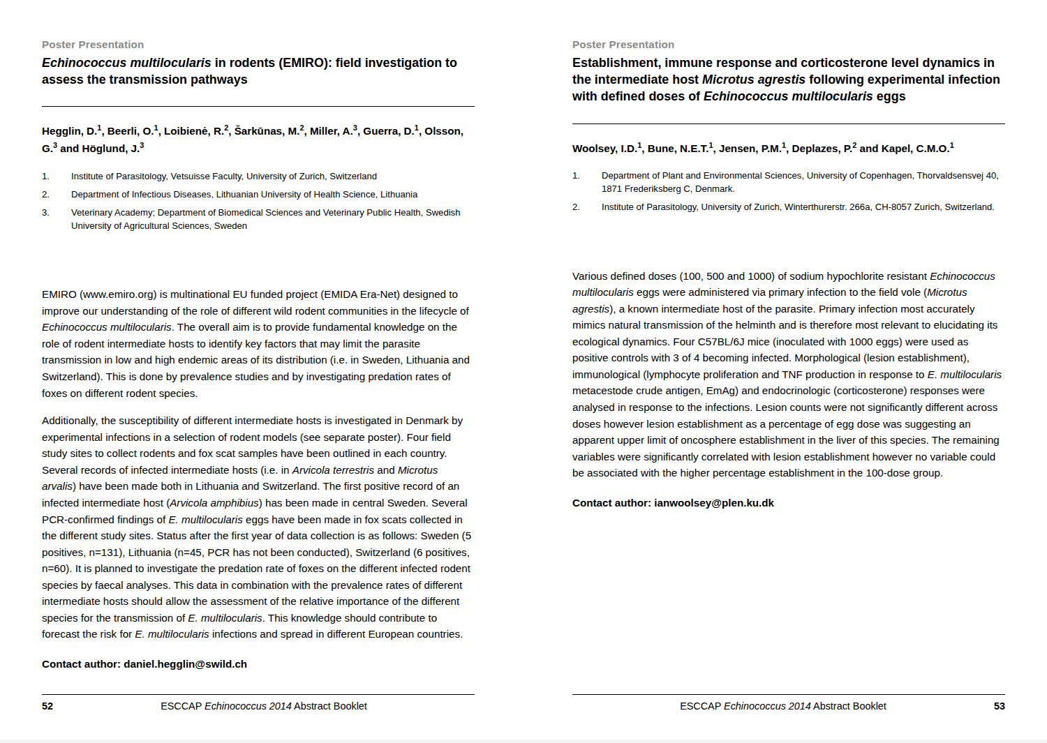Poster Presentation
Echinococcus multilocularis in rodents (EMIRO): field investigation to assess the transmission pathways
Hegglin, D.1, Beerli, O.1, Loibienė, R.2, Šarkūnas, M.2, Miller, A.3, Guerra, D.1, Olsson, G.3 and Höglund, J.3
Institute of Parasitology, Vetsuisse Faculty, University of Zurich, Switzerland
Department of Infectious Diseases, Lithuanian University of Health Science, Lithuania
Veterinary Academy; Department of Biomedical Sciences and Veterinary Public Health, Swedish University of Agricultural Sciences, Sweden
EMIRO (www.emiro.org) is multinational EU funded project (EMIDA Era-Net) designed to improve our understanding of the role of different wild rodent communities in the lifecycle of Echinococcus multilocularis. The overall aim is to provide fundamental knowledge on the role of rodent intermediate hosts to identify key factors that may limit the parasite transmission in low and high endemic areas of its distribution (i.e. in Sweden, Lithuania and Switzerland). This is done by prevalence studies and by investigating predation rates of foxes on different rodent species.
Additionally, the susceptibility of different intermediate hosts is investigated in Denmark by experimental infections in a selection of rodent models (see separate poster). Four field study sites to collect rodents and fox scat samples have been outlined in each country. Several records of infected intermediate hosts (i.e. in Arvicola terrestris and Microtus arvalis) have been made both in Lithuania and Switzerland. The first positive record of an infected intermediate host (Arvicola amphibius) has been made in central Sweden. Several PCR-confirmed findings of E. multilocularis eggs have been made in fox scats collected in the different study sites. Status after the first year of data collection is as follows: Sweden (5 positives, n=131), Lithuania (n=45, PCR has not been conducted), Switzerland (6 positives, n=60). It is planned to investigate the predation rate of foxes on the different infected rodent species by faecal analyses. This data in combination with the prevalence rates of different intermediate hosts should allow the assessment of the relative importance of the different species for the transmission of E. multilocularis. This knowledge should contribute to forecast the risk for E. multilocularis infections and spread in different European countries.
Contact author: daniel.hegglin@swild.ch
52 ESCCAP Echinococcus 2014 Abstract Booklet
Poster Presentation
Establishment, immune response and corticosterone level dynamics in the intermediate host Microtus agrestis following experimental infection with defined doses of Echinococcus multilocularis eggs
Woolsey, I.D.1, Bune, N.E.T.1, Jensen, P.M.1, Deplazes, P.2 and Kapel, C.M.O.1
Department of Plant and Environmental Sciences, University of Copenhagen, Thorvaldsensvej 40, 1871 Frederiksberg C, Denmark.
Institute of Parasitology, University of Zurich, Winterthurerstr. 266a, CH-8057 Zurich, Switzerland.
Various defined doses (100, 500 and 1000) of sodium hypochlorite resistant Echinococcus multilocularis eggs were administered via primary infection to the field vole (Microtus agrestis), a known intermediate host of the parasite. Primary infection most accurately mimics natural transmission of the helminth and is therefore most relevant to elucidating its ecological dynamics. Four C57BL/6J mice (inoculated with 1000 eggs) were used as positive controls with 3 of 4 becoming infected. Morphological (lesion establishment), immunological (lymphocyte proliferation and TNF production in response to E. multilocularis metacestode crude antigen, EmAg) and endocrinologic (corticosterone) responses were analysed in response to the infections. Lesion counts were not significantly different across doses however lesion establishment as a percentage of egg dose was suggesting an apparent upper limit of oncosphere establishment in the liver of this species. The remaining variables were significantly correlated with lesion establishment however no variable could be associated with the higher percentage establishment in the 100-dose group.
Contact author: ianwoolsey@plen.ku.dk
ESCCAP Echinococcus 2014 Abstract Booklet 53